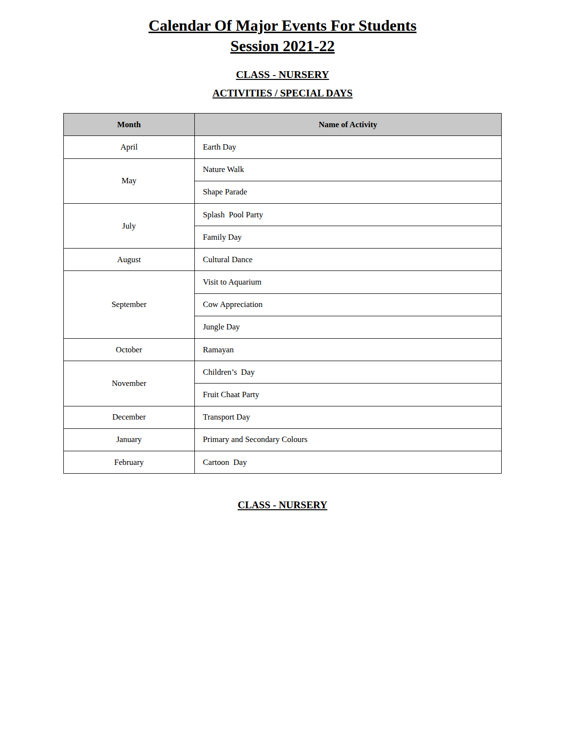Calendar Of Major Events For Students
Session 2021-22
CLASS - NURSERY
ACTIVITIES / SPECIAL DAYS
Nursery activities and special days by month, Session 2021-22
| Month | Name of Activity |
| --- | --- |
| April | Earth Day |
| May | Nature Walk |
| Shape Parade |
| July | Splash Pool Party |
| Family Day |
| August | Cultural Dance |
| September | Visit to Aquarium |
| Cow Appreciation |
| Jungle Day |
| October | Ramayan |
| November | Children’s Day |
| Fruit Chaat Party |
| December | Transport Day |
| January | Primary and Secondary Colours |
| February | Cartoon Day |
CLASS - NURSERY